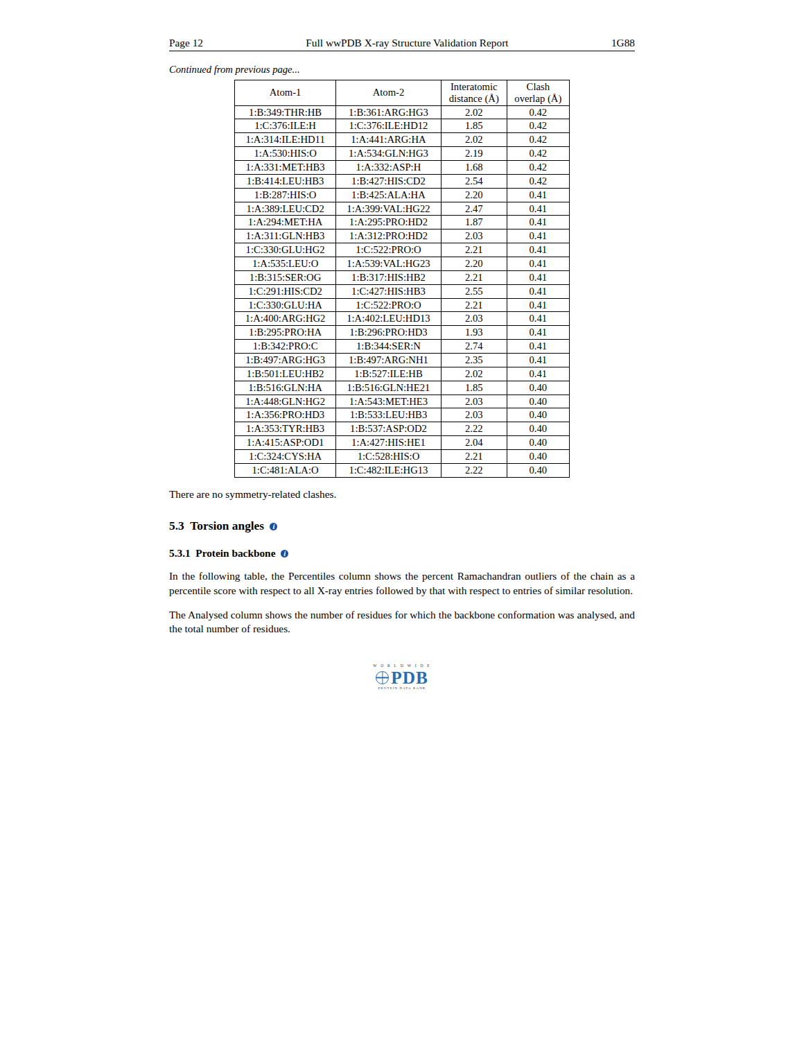Page 12
Full wwPDB X-ray Structure Validation Report
1G88
Continued from previous page...
| Atom-1 | Atom-2 | Interatomic distance (Å) | Clash overlap (Å) |
| --- | --- | --- | --- |
| 1:B:349:THR:HB | 1:B:361:ARG:HG3 | 2.02 | 0.42 |
| 1:C:376:ILE:H | 1:C:376:ILE:HD12 | 1.85 | 0.42 |
| 1:A:314:ILE:HD11 | 1:A:441:ARG:HA | 2.02 | 0.42 |
| 1:A:530:HIS:O | 1:A:534:GLN:HG3 | 2.19 | 0.42 |
| 1:A:331:MET:HB3 | 1:A:332:ASP:H | 1.68 | 0.42 |
| 1:B:414:LEU:HB3 | 1:B:427:HIS:CD2 | 2.54 | 0.42 |
| 1:B:287:HIS:O | 1:B:425:ALA:HA | 2.20 | 0.41 |
| 1:A:389:LEU:CD2 | 1:A:399:VAL:HG22 | 2.47 | 0.41 |
| 1:A:294:MET:HA | 1:A:295:PRO:HD2 | 1.87 | 0.41 |
| 1:A:311:GLN:HB3 | 1:A:312:PRO:HD2 | 2.03 | 0.41 |
| 1:C:330:GLU:HG2 | 1:C:522:PRO:O | 2.21 | 0.41 |
| 1:A:535:LEU:O | 1:A:539:VAL:HG23 | 2.20 | 0.41 |
| 1:B:315:SER:OG | 1:B:317:HIS:HB2 | 2.21 | 0.41 |
| 1:C:291:HIS:CD2 | 1:C:427:HIS:HB3 | 2.55 | 0.41 |
| 1:C:330:GLU:HA | 1:C:522:PRO:O | 2.21 | 0.41 |
| 1:A:400:ARG:HG2 | 1:A:402:LEU:HD13 | 2.03 | 0.41 |
| 1:B:295:PRO:HA | 1:B:296:PRO:HD3 | 1.93 | 0.41 |
| 1:B:342:PRO:C | 1:B:344:SER:N | 2.74 | 0.41 |
| 1:B:497:ARG:HG3 | 1:B:497:ARG:NH1 | 2.35 | 0.41 |
| 1:B:501:LEU:HB2 | 1:B:527:ILE:HB | 2.02 | 0.41 |
| 1:B:516:GLN:HA | 1:B:516:GLN:HE21 | 1.85 | 0.40 |
| 1:A:448:GLN:HG2 | 1:A:543:MET:HE3 | 2.03 | 0.40 |
| 1:A:356:PRO:HD3 | 1:B:533:LEU:HB3 | 2.03 | 0.40 |
| 1:A:353:TYR:HB3 | 1:B:537:ASP:OD2 | 2.22 | 0.40 |
| 1:A:415:ASP:OD1 | 1:A:427:HIS:HE1 | 2.04 | 0.40 |
| 1:C:324:CYS:HA | 1:C:528:HIS:O | 2.21 | 0.40 |
| 1:C:481:ALA:O | 1:C:482:ILE:HG13 | 2.22 | 0.40 |
There are no symmetry-related clashes.
5.3 Torsion angles i
5.3.1 Protein backbone i
In the following table, the Percentiles column shows the percent Ramachandran outliers of the chain as a percentile score with respect to all X-ray entries followed by that with respect to entries of similar resolution.
The Analysed column shows the number of residues for which the backbone conformation was analysed, and the total number of residues.
W O R L D W I D E
PDB
PROTEIN DATA BANK